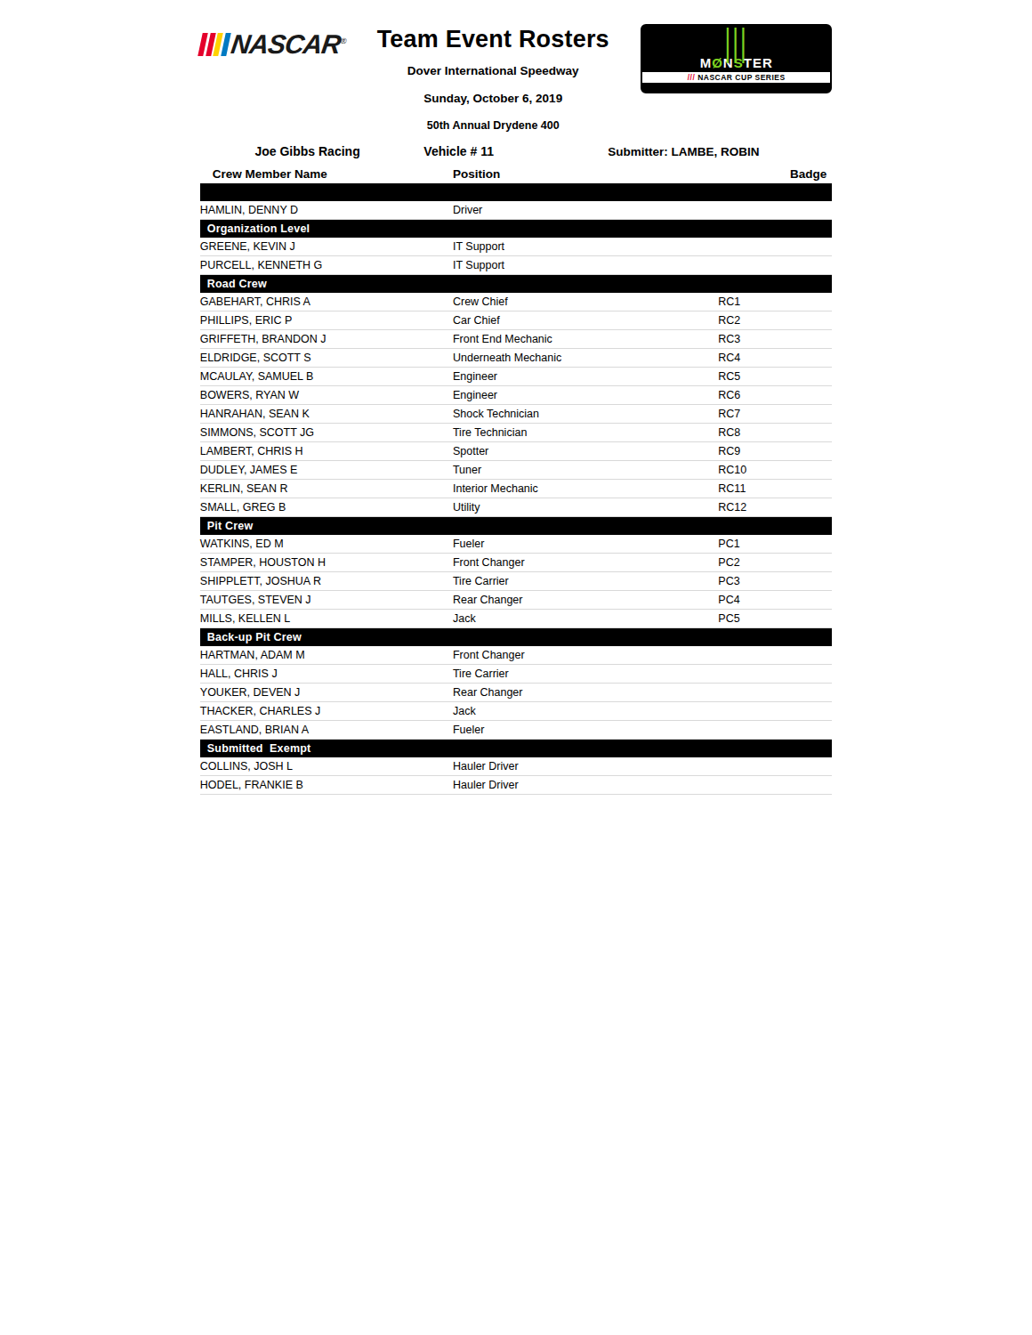NASCAR®
Team Event Rosters
Dover International Speedway
Sunday, October 6, 2019
50th Annual Drydene 400
|||
MØNSTER
/// NASCAR CUP SERIES
Joe Gibbs Racing
Vehicle # 11
Submitter: LAMBE, ROBIN
Crew Member Name
Position
Badge
| HAMLIN, DENNY D | Driver | |
| Organization Level |
| GREENE, KEVIN J | IT Support | |
| PURCELL, KENNETH G | IT Support | |
| Road Crew |
| GABEHART, CHRIS A | Crew Chief | RC1 |
| PHILLIPS, ERIC P | Car Chief | RC2 |
| GRIFFETH, BRANDON J | Front End Mechanic | RC3 |
| ELDRIDGE, SCOTT S | Underneath Mechanic | RC4 |
| MCAULAY, SAMUEL B | Engineer | RC5 |
| BOWERS, RYAN W | Engineer | RC6 |
| HANRAHAN, SEAN K | Shock Technician | RC7 |
| SIMMONS, SCOTT JG | Tire Technician | RC8 |
| LAMBERT, CHRIS H | Spotter | RC9 |
| DUDLEY, JAMES E | Tuner | RC10 |
| KERLIN, SEAN R | Interior Mechanic | RC11 |
| SMALL, GREG B | Utility | RC12 |
| Pit Crew |
| WATKINS, ED M | Fueler | PC1 |
| STAMPER, HOUSTON H | Front Changer | PC2 |
| SHIPPLETT, JOSHUA R | Tire Carrier | PC3 |
| TAUTGES, STEVEN J | Rear Changer | PC4 |
| MILLS, KELLEN L | Jack | PC5 |
| Back-up Pit Crew |
| HARTMAN, ADAM M | Front Changer | |
| HALL, CHRIS J | Tire Carrier | |
| YOUKER, DEVEN J | Rear Changer | |
| THACKER, CHARLES J | Jack | |
| EASTLAND, BRIAN A | Fueler | |
| Submitted Exempt |
| COLLINS, JOSH L | Hauler Driver | |
| HODEL, FRANKIE B | Hauler Driver | |